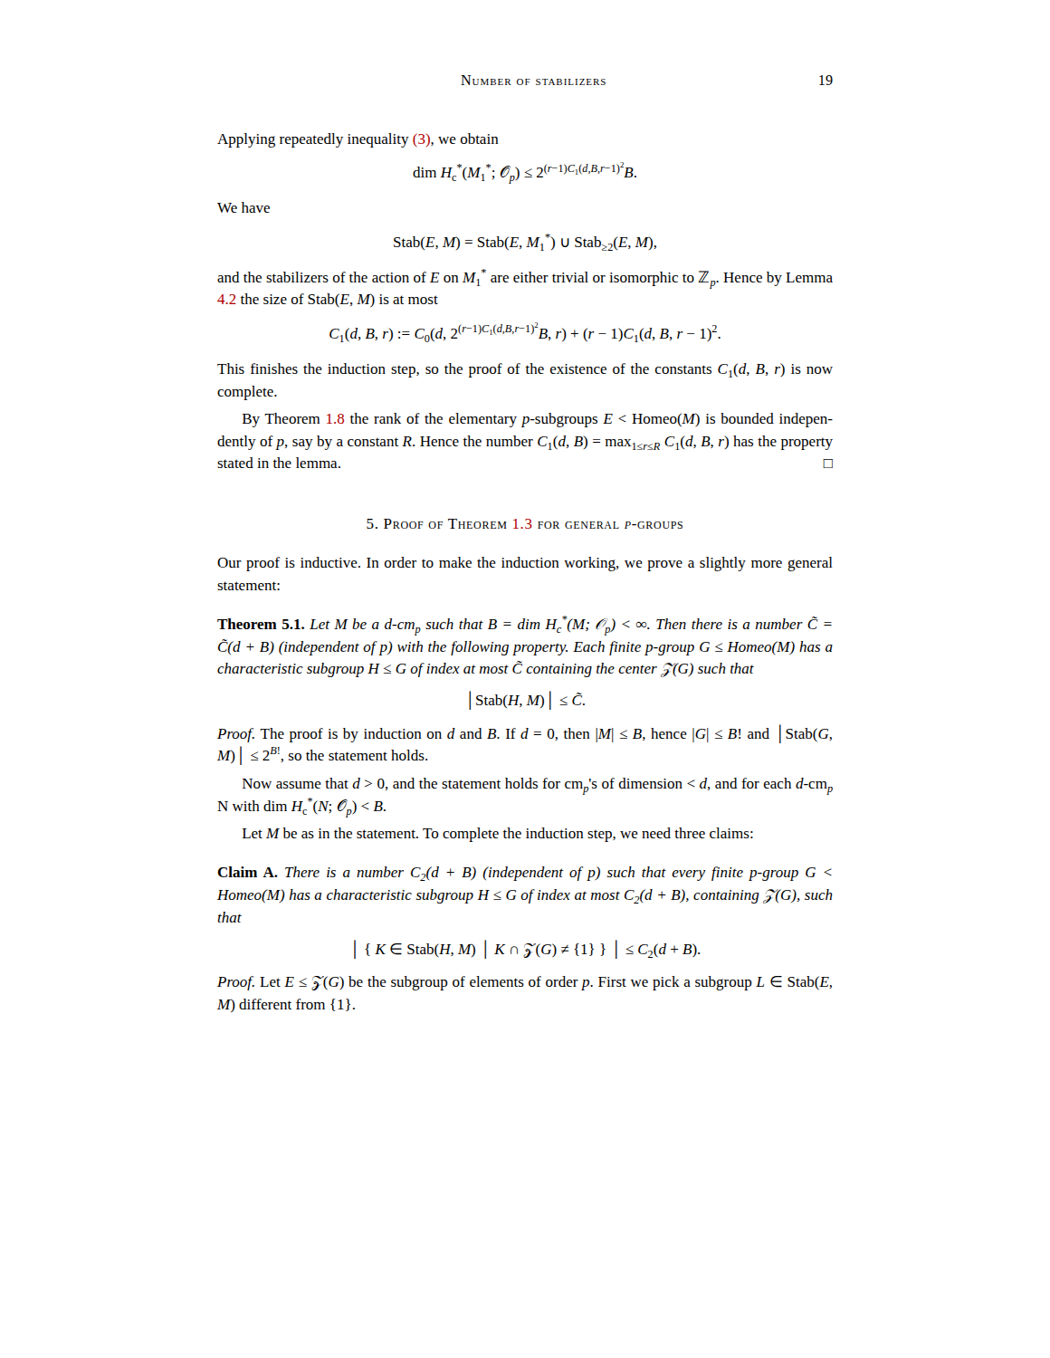Number of stabilizers 19
Applying repeatedly inequality (3), we obtain
dim Hc*(M1*; 𝒪p) ≤ 2(r−1)C1(d,B,r−1)2B.
We have
Stab(E, M) = Stab(E, M1*) ∪ Stab≥2(E, M),
and the stabilizers of the action of E on M1* are either trivial or isomorphic to ℤp. Hence by Lemma 4.2 the size of Stab(E, M) is at most
C1(d, B, r) := C0(d, 2(r−1)C1(d,B,r−1)2B, r) + (r − 1)C1(d, B, r − 1)2.
This finishes the induction step, so the proof of the existence of the constants C1(d, B, r) is now complete.
By Theorem 1.8 the rank of the elementary p-subgroups E < Homeo(M) is bounded independently of p, say by a constant R. Hence the number C1(d, B) = max1≤r≤R C1(d, B, r) has the property stated in the lemma. □
5. Proof of Theorem 1.3 for general p-groups
Our proof is inductive. In order to make the induction working, we prove a slightly more general statement:
Theorem 5.1. Let M be a d-cmp such that B = dim Hc*(M; 𝒪p) < ∞. Then there is a number C̃ = C̃(d + B) (independent of p) with the following property. Each finite p-group G ≤ Homeo(M) has a characteristic subgroup H ≤ G of index at most C̃ containing the center 𝒵(G) such that
│Stab(H, M)│ ≤ C̃.
Proof. The proof is by induction on d and B. If d = 0, then |M| ≤ B, hence |G| ≤ B! and │Stab(G, M)│ ≤ 2B!, so the statement holds.
Now assume that d > 0, and the statement holds for cmp's of dimension < d, and for each d-cmp N with dim Hc*(N; 𝒪p) < B.
Let M be as in the statement. To complete the induction step, we need three claims:
Claim A. There is a number C2(d + B) (independent of p) such that every finite p-group G < Homeo(M) has a characteristic subgroup H ≤ G of index at most C2(d + B), containing 𝒵(G), such that
│ { K ∈ Stab(H, M) │ K ∩ 𝒵(G) ≠ {1} } │ ≤ C2(d + B).
Proof. Let E ≤ 𝒵(G) be the subgroup of elements of order p. First we pick a subgroup L ∈ Stab(E, M) different from {1}.